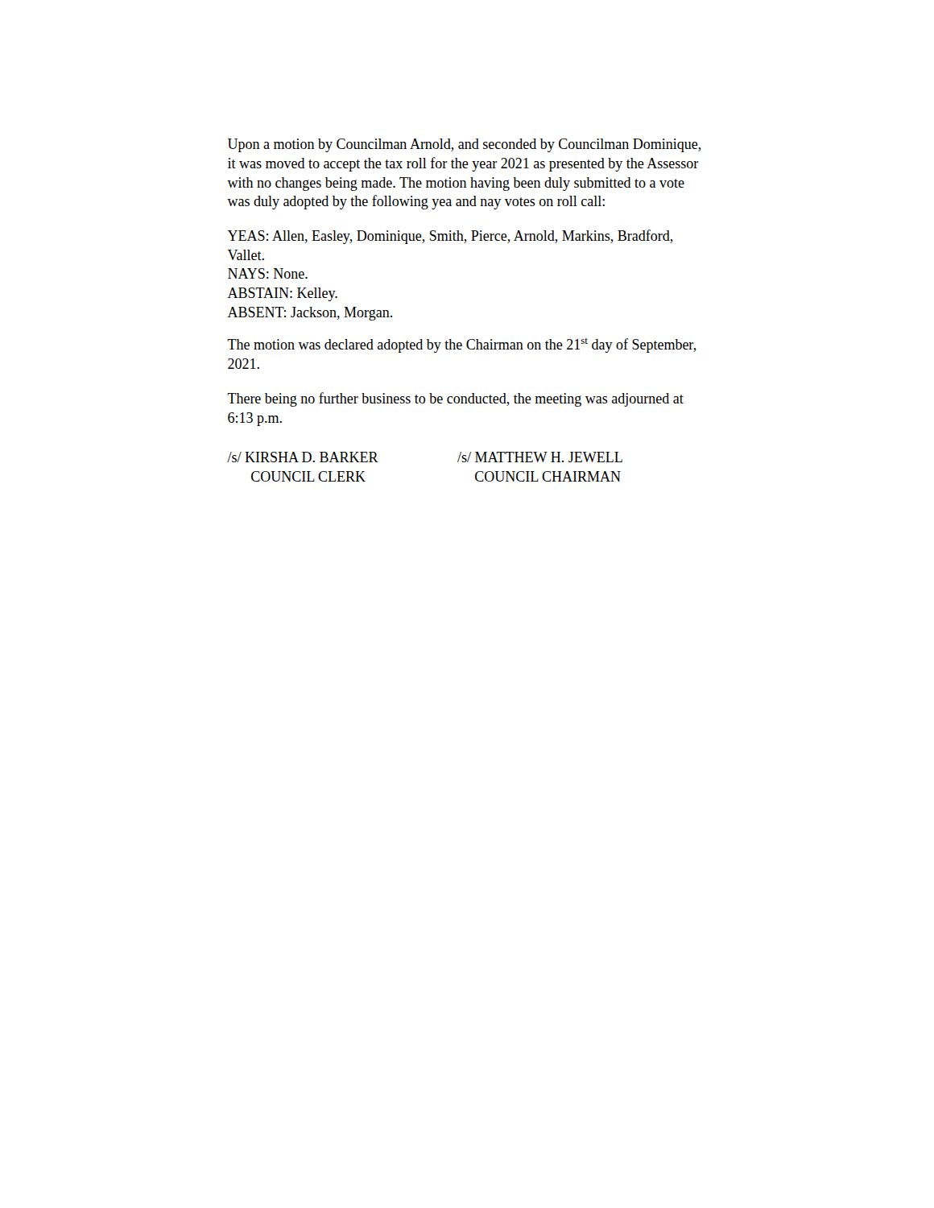Upon a motion by Councilman Arnold, and seconded by Councilman Dominique, it was moved to accept the tax roll for the year 2021 as presented by the Assessor with no changes being made. The motion having been duly submitted to a vote was duly adopted by the following yea and nay votes on roll call:
YEAS: Allen, Easley, Dominique, Smith, Pierce, Arnold, Markins, Bradford, Vallet.
NAYS: None.
ABSTAIN: Kelley.
ABSENT: Jackson, Morgan.
The motion was declared adopted by the Chairman on the 21st day of September, 2021.
There being no further business to be conducted, the meeting was adjourned at 6:13 p.m.
| /s/ KIRSHA D. BARKER COUNCIL CLERK | /s/ MATTHEW H. JEWELL COUNCIL CHAIRMAN |